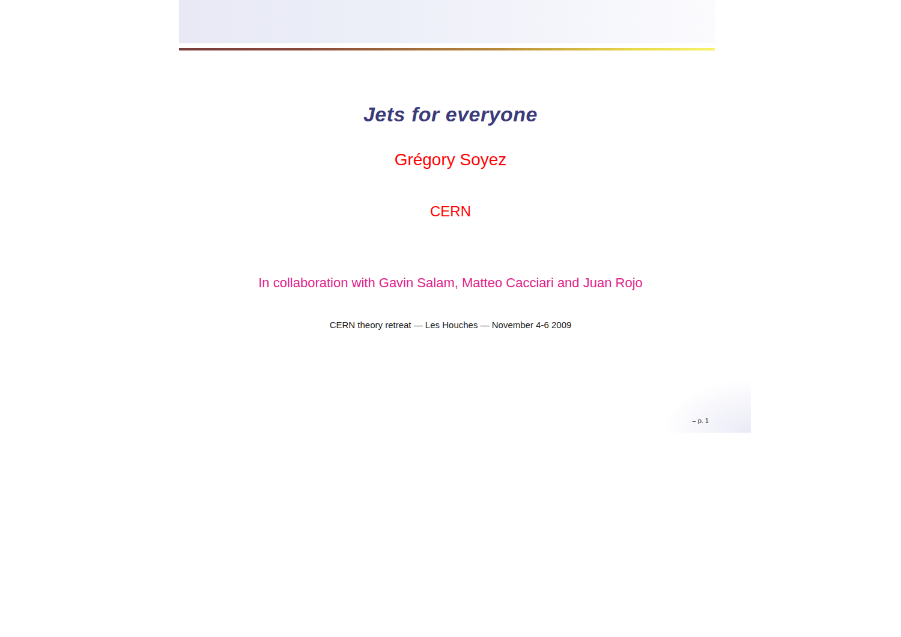Jets for everyone
Grégory Soyez
CERN
In collaboration with Gavin Salam, Matteo Cacciari and Juan Rojo
CERN theory retreat — Les Houches — November 4-6 2009
– p. 1